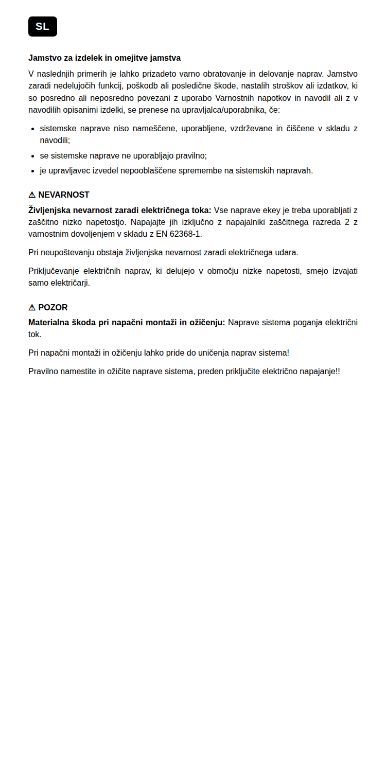SL
Jamstvo za izdelek in omejitve jamstva
V naslednjih primerih je lahko prizadeto varno obratovanje in delovanje naprav. Jamstvo zaradi nedelujočih funkcij, poškodb ali posledične škode, nastalih stroškov ali izdatkov, ki so posredno ali neposredno povezani z uporabo Varnostnih napotkov in navodil ali z v navodilih opisanimi izdelki, se prenese na upravljalca/uporabnika, če:
sistemske naprave niso nameščene, uporabljene, vzdrževane in čiščene v skladu z navodili;
se sistemske naprave ne uporabljajo pravilno;
je upravljavec izvedel nepooblaščene spremembe na sistemskih napravah.
⚠NEVARNOST
Življenjska nevarnost zaradi električnega toka: Vse naprave ekey je treba uporabljati z zaščitno nizko napetostjo. Napajajte jih izključno z napajalniki zaščitnega razreda 2 z varnostnim dovoljenjem v skladu z EN 62368-1.
Pri neupoštevanju obstaja življenjska nevarnost zaradi električnega udara.
Priključevanje električnih naprav, ki delujejo v območju nizke napetosti, smejo izvajati samo električarji.
⚠POZOR
Materialna škoda pri napačni montaži in ožičenju: Naprave sistema poganja električni tok.
Pri napačni montaži in ožičenju lahko pride do uničenja naprav sistema!
Pravilno namestite in ožičite naprave sistema, preden priključite električno napajanje!!